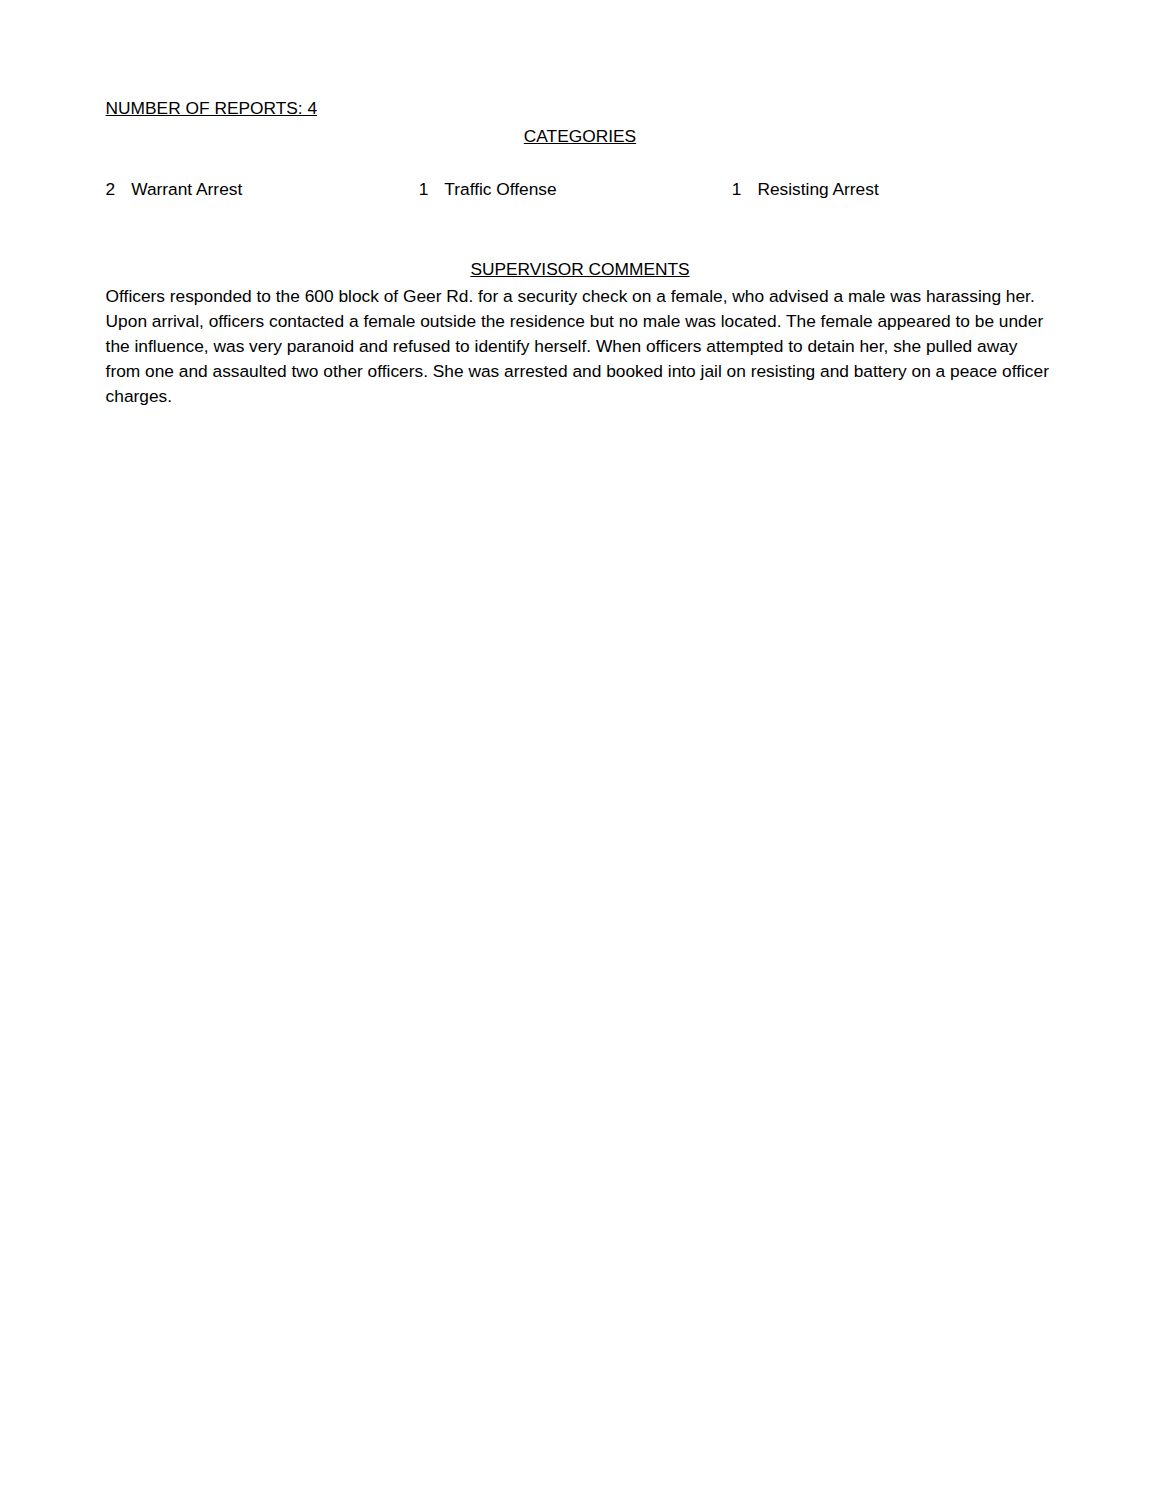NUMBER OF REPORTS: 4
CATEGORIES
| 2 Warrant Arrest | 1 Traffic Offense | 1 Resisting Arrest |
SUPERVISOR COMMENTS
Officers responded to the 600 block of Geer Rd. for a security check on a female, who advised a male was harassing her. Upon arrival, officers contacted a female outside the residence but no male was located. The female appeared to be under the influence, was very paranoid and refused to identify herself. When officers attempted to detain her, she pulled away from one and assaulted two other officers. She was arrested and booked into jail on resisting and battery on a peace officer charges.